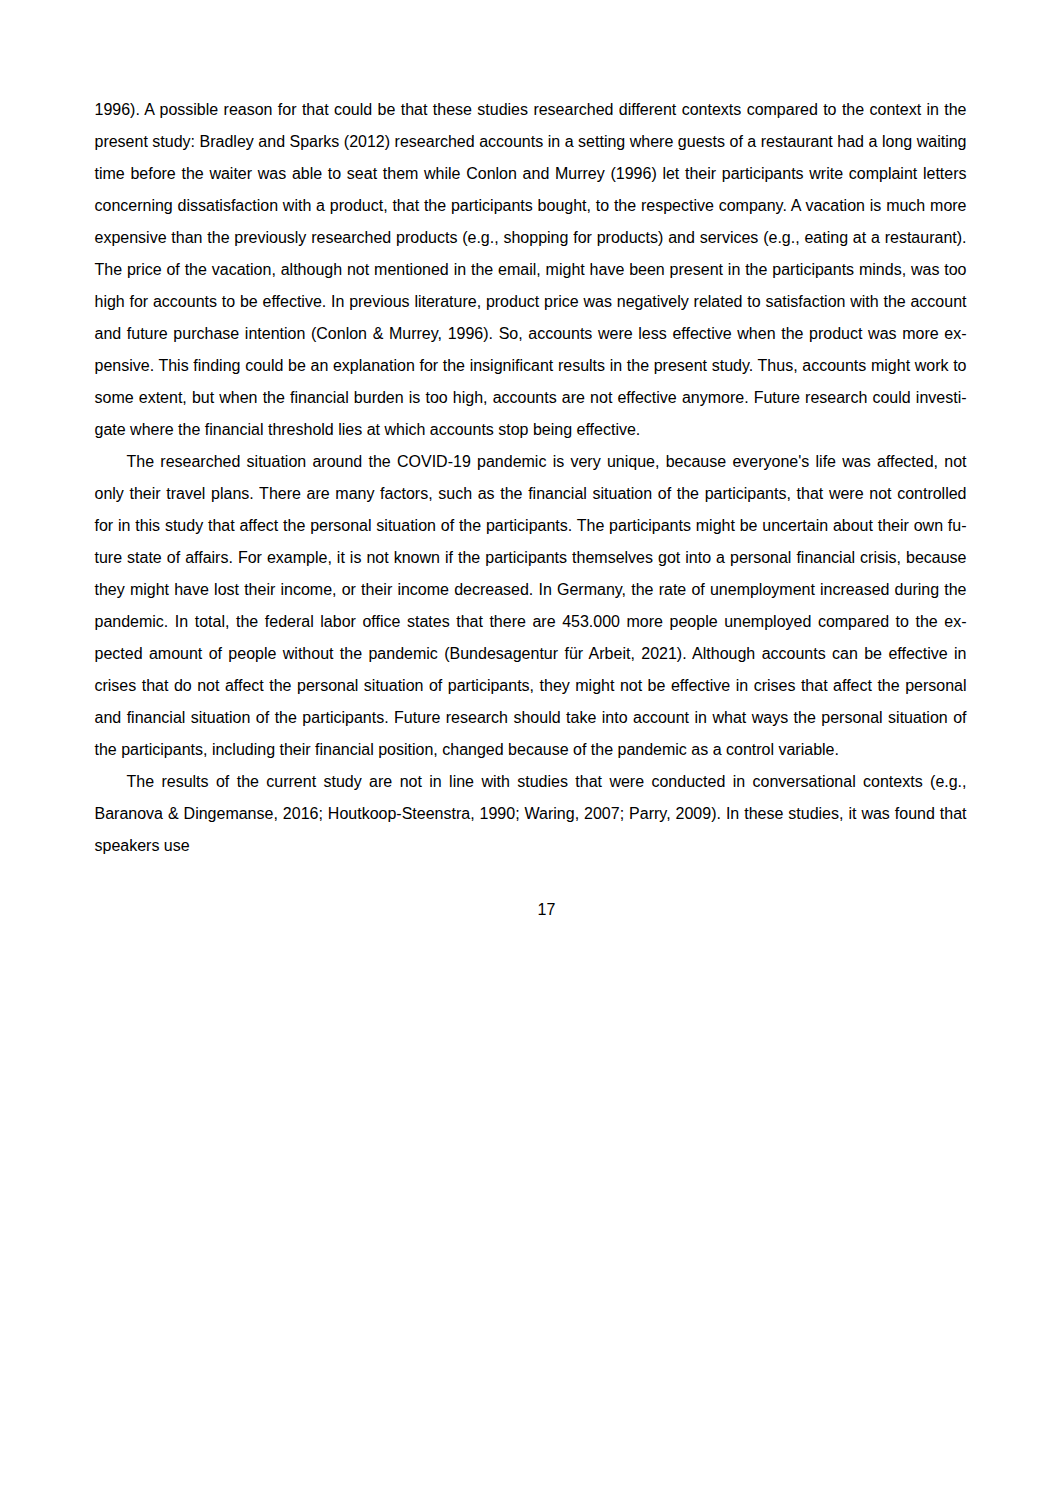1996). A possible reason for that could be that these studies researched different contexts compared to the context in the present study: Bradley and Sparks (2012) researched accounts in a setting where guests of a restaurant had a long waiting time before the waiter was able to seat them while Conlon and Murrey (1996) let their participants write complaint letters concerning dissatisfaction with a product, that the participants bought, to the respective company. A vacation is much more expensive than the previously researched products (e.g., shopping for products) and services (e.g., eating at a restaurant). The price of the vacation, although not mentioned in the email, might have been present in the participants minds, was too high for accounts to be effective. In previous literature, product price was negatively related to satisfaction with the account and future purchase intention (Conlon & Murrey, 1996). So, accounts were less effective when the product was more expensive. This finding could be an explanation for the insignificant results in the present study. Thus, accounts might work to some extent, but when the financial burden is too high, accounts are not effective anymore. Future research could investigate where the financial threshold lies at which accounts stop being effective.
The researched situation around the COVID-19 pandemic is very unique, because everyone's life was affected, not only their travel plans. There are many factors, such as the financial situation of the participants, that were not controlled for in this study that affect the personal situation of the participants. The participants might be uncertain about their own future state of affairs. For example, it is not known if the participants themselves got into a personal financial crisis, because they might have lost their income, or their income decreased. In Germany, the rate of unemployment increased during the pandemic. In total, the federal labor office states that there are 453.000 more people unemployed compared to the expected amount of people without the pandemic (Bundesagentur für Arbeit, 2021). Although accounts can be effective in crises that do not affect the personal situation of participants, they might not be effective in crises that affect the personal and financial situation of the participants. Future research should take into account in what ways the personal situation of the participants, including their financial position, changed because of the pandemic as a control variable.
The results of the current study are not in line with studies that were conducted in conversational contexts (e.g., Baranova & Dingemanse, 2016; Houtkoop-Steenstra, 1990; Waring, 2007; Parry, 2009). In these studies, it was found that speakers use
17